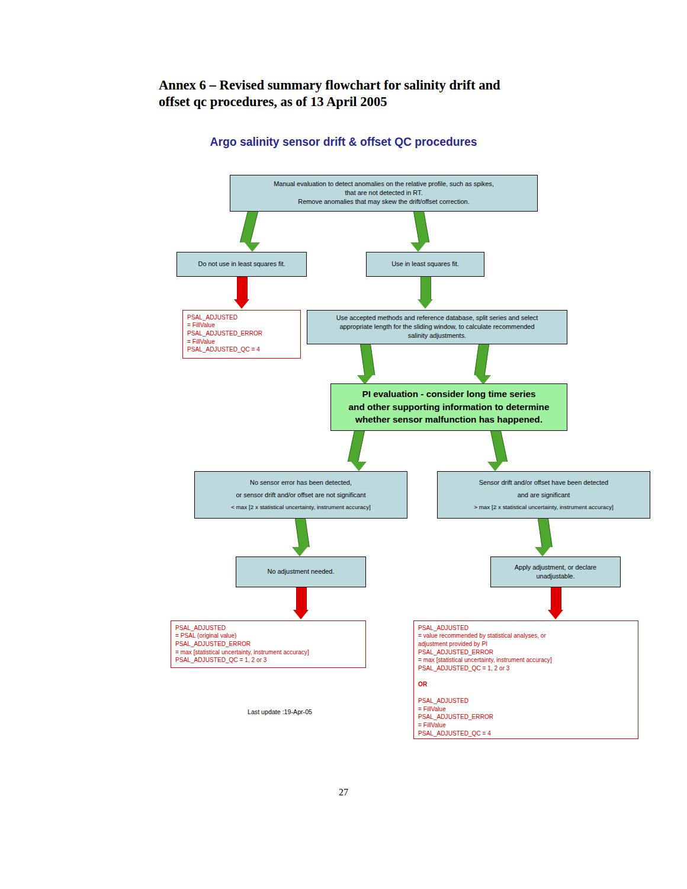Annex 6 – Revised summary flowchart for salinity drift and offset qc procedures, as of 13 April 2005
Argo salinity sensor drift & offset QC procedures
Manual evaluation to detect anomalies on the relative profile, such as spikes,
that are not detected in RT.
Remove anomalies that may skew the drift/offset correction.
Do not use in least squares fit.
Use in least squares fit.
PSAL_ADJUSTED
= FillValue
PSAL_ADJUSTED_ERROR
= FillValue
PSAL_ADJUSTED_QC = 4
Use accepted methods and reference database, split series and select
appropriate length for the sliding window, to calculate recommended
salinity adjustments.
PI evaluation - consider long time series
and other supporting information to determine
whether sensor malfunction has happened.
No sensor error has been detected,
or sensor drift and/or offset are not significant
< max [2 x statistical uncertainty, instrument accuracy]
Sensor drift and/or offset have been detected
and are significant
> max [2 x statistical uncertainty, instrument accuracy]
No adjustment needed.
Apply adjustment, or declare
unadjustable.
PSAL_ADJUSTED
= PSAL (original value)
PSAL_ADJUSTED_ERROR
= max [statistical uncertainty, instrument accuracy]
PSAL_ADJUSTED_QC = 1, 2 or 3
PSAL_ADJUSTED
= value recommended by statistical analyses, or
adjustment provided by PI
PSAL_ADJUSTED_ERROR
= max [statistical uncertainty, instrument accuracy]
PSAL_ADJUSTED_QC = 1, 2 or 3
OR
PSAL_ADJUSTED
= FillValue
PSAL_ADJUSTED_ERROR
= FillValue
PSAL_ADJUSTED_QC = 4
Last update :19-Apr-05
27